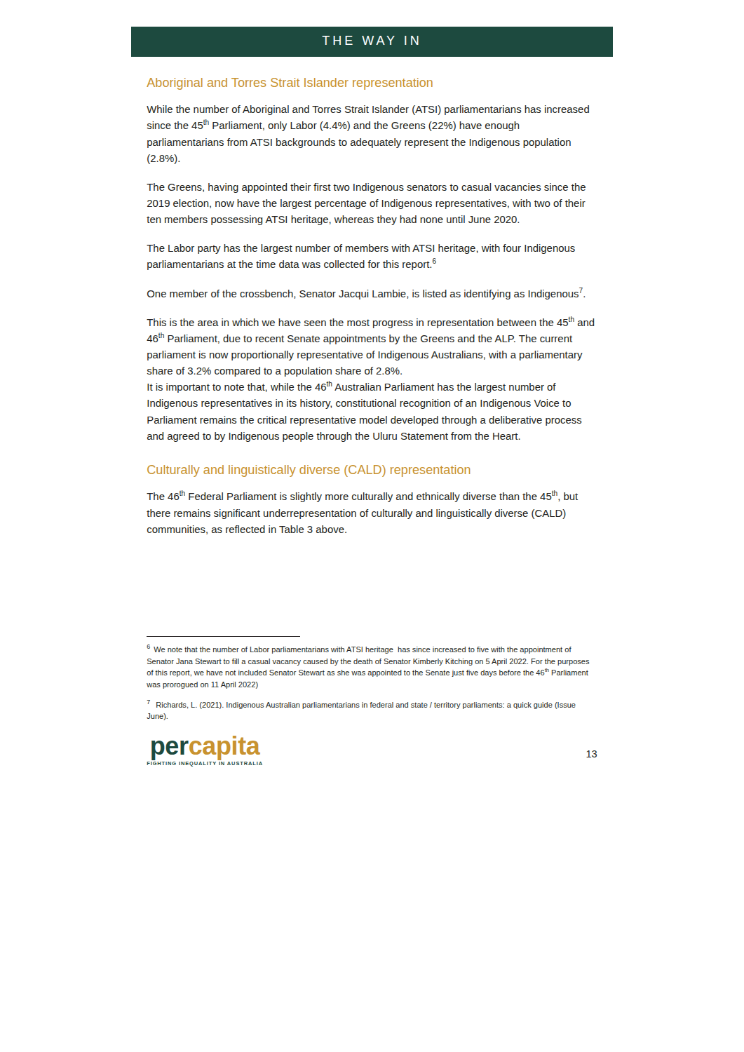The Way In
Aboriginal and Torres Strait Islander representation
While the number of Aboriginal and Torres Strait Islander (ATSI) parliamentarians has increased since the 45th Parliament, only Labor (4.4%) and the Greens (22%) have enough parliamentarians from ATSI backgrounds to adequately represent the Indigenous population (2.8%).
The Greens, having appointed their first two Indigenous senators to casual vacancies since the 2019 election, now have the largest percentage of Indigenous representatives, with two of their ten members possessing ATSI heritage, whereas they had none until June 2020.
The Labor party has the largest number of members with ATSI heritage, with four Indigenous parliamentarians at the time data was collected for this report.6
One member of the crossbench, Senator Jacqui Lambie, is listed as identifying as Indigenous7.
This is the area in which we have seen the most progress in representation between the 45th and 46th Parliament, due to recent Senate appointments by the Greens and the ALP. The current parliament is now proportionally representative of Indigenous Australians, with a parliamentary share of 3.2% compared to a population share of 2.8%.
It is important to note that, while the 46th Australian Parliament has the largest number of Indigenous representatives in its history, constitutional recognition of an Indigenous Voice to Parliament remains the critical representative model developed through a deliberative process and agreed to by Indigenous people through the Uluru Statement from the Heart.
Culturally and linguistically diverse (CALD) representation
The 46th Federal Parliament is slightly more culturally and ethnically diverse than the 45th, but there remains significant underrepresentation of culturally and linguistically diverse (CALD) communities, as reflected in Table 3 above.
6 We note that the number of Labor parliamentarians with ATSI heritage has since increased to five with the appointment of Senator Jana Stewart to fill a casual vacancy caused by the death of Senator Kimberly Kitching on 5 April 2022. For the purposes of this report, we have not included Senator Stewart as she was appointed to the Senate just five days before the 46th Parliament was prorogued on 11 April 2022)
7 Richards, L. (2021). Indigenous Australian parliamentarians in federal and state / territory parliaments: a quick guide (Issue June).
per capita
FIGHTING INEQUALITY IN AUSTRALIA
13